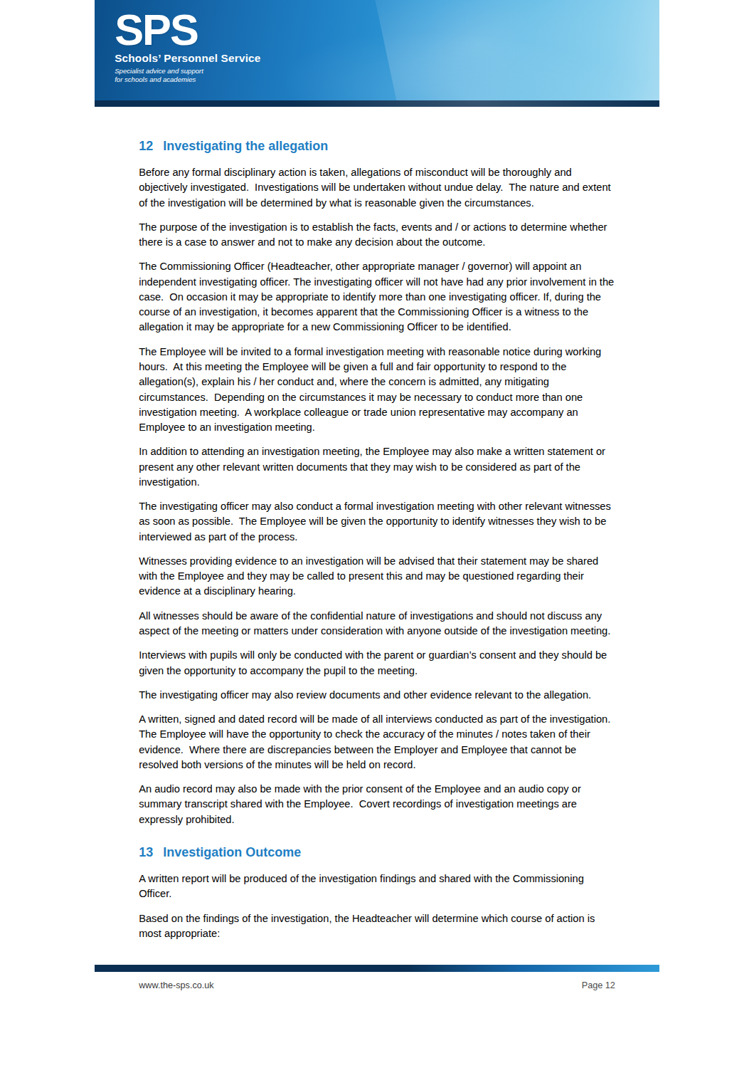SPS
Schools’ Personnel Service
Specialist advice and support
for schools and academies
12 Investigating the allegation
Before any formal disciplinary action is taken, allegations of misconduct will be thoroughly and objectively investigated. Investigations will be undertaken without undue delay. The nature and extent of the investigation will be determined by what is reasonable given the circumstances.
The purpose of the investigation is to establish the facts, events and / or actions to determine whether there is a case to answer and not to make any decision about the outcome.
The Commissioning Officer (Headteacher, other appropriate manager / governor) will appoint an independent investigating officer. The investigating officer will not have had any prior involvement in the case. On occasion it may be appropriate to identify more than one investigating officer. If, during the course of an investigation, it becomes apparent that the Commissioning Officer is a witness to the allegation it may be appropriate for a new Commissioning Officer to be identified.
The Employee will be invited to a formal investigation meeting with reasonable notice during working hours. At this meeting the Employee will be given a full and fair opportunity to respond to the allegation(s), explain his / her conduct and, where the concern is admitted, any mitigating circumstances. Depending on the circumstances it may be necessary to conduct more than one investigation meeting. A workplace colleague or trade union representative may accompany an Employee to an investigation meeting.
In addition to attending an investigation meeting, the Employee may also make a written statement or present any other relevant written documents that they may wish to be considered as part of the investigation.
The investigating officer may also conduct a formal investigation meeting with other relevant witnesses as soon as possible. The Employee will be given the opportunity to identify witnesses they wish to be interviewed as part of the process.
Witnesses providing evidence to an investigation will be advised that their statement may be shared with the Employee and they may be called to present this and may be questioned regarding their evidence at a disciplinary hearing.
All witnesses should be aware of the confidential nature of investigations and should not discuss any aspect of the meeting or matters under consideration with anyone outside of the investigation meeting.
Interviews with pupils will only be conducted with the parent or guardian’s consent and they should be given the opportunity to accompany the pupil to the meeting.
The investigating officer may also review documents and other evidence relevant to the allegation.
A written, signed and dated record will be made of all interviews conducted as part of the investigation. The Employee will have the opportunity to check the accuracy of the minutes / notes taken of their evidence. Where there are discrepancies between the Employer and Employee that cannot be resolved both versions of the minutes will be held on record.
An audio record may also be made with the prior consent of the Employee and an audio copy or summary transcript shared with the Employee. Covert recordings of investigation meetings are expressly prohibited.
13 Investigation Outcome
A written report will be produced of the investigation findings and shared with the Commissioning Officer.
Based on the findings of the investigation, the Headteacher will determine which course of action is most appropriate:
www.the-sps.co.uk Page 12